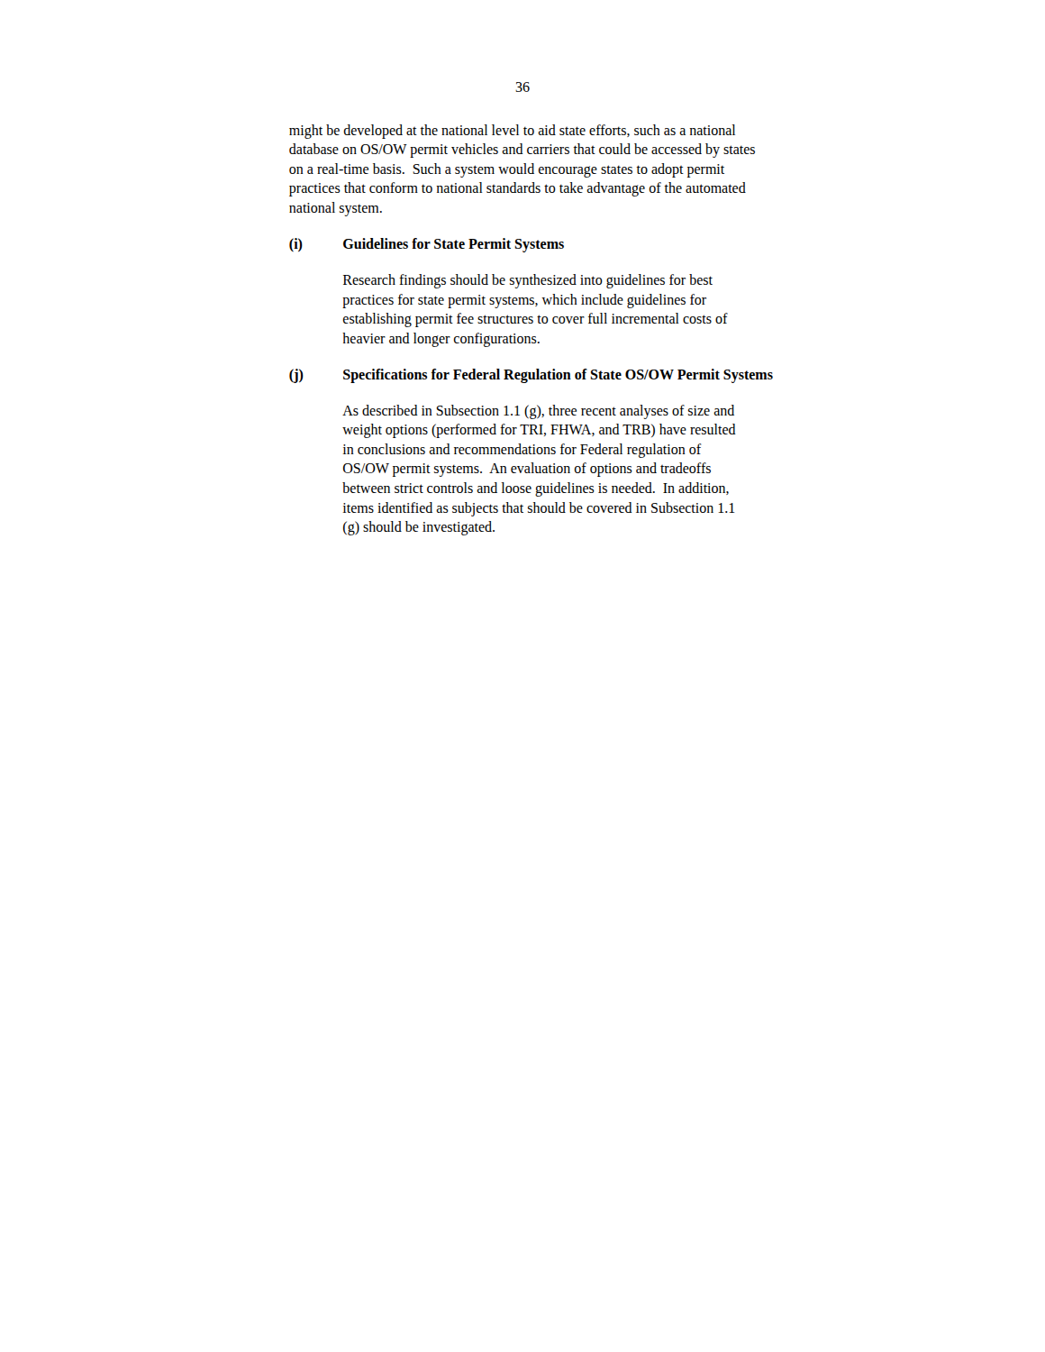36
might be developed at the national level to aid state efforts, such as a national database on OS/OW permit vehicles and carriers that could be accessed by states on a real-time basis. Such a system would encourage states to adopt permit practices that conform to national standards to take advantage of the automated national system.
(i)
Guidelines for State Permit Systems
Research findings should be synthesized into guidelines for best practices for state permit systems, which include guidelines for establishing permit fee structures to cover full incremental costs of heavier and longer configurations.
(j)
Specifications for Federal Regulation of State OS/OW Permit Systems
As described in Subsection 1.1 (g), three recent analyses of size and weight options (performed for TRI, FHWA, and TRB) have resulted in conclusions and recommendations for Federal regulation of OS/OW permit systems. An evaluation of options and tradeoffs between strict controls and loose guidelines is needed. In addition, items identified as subjects that should be covered in Subsection 1.1 (g) should be investigated.